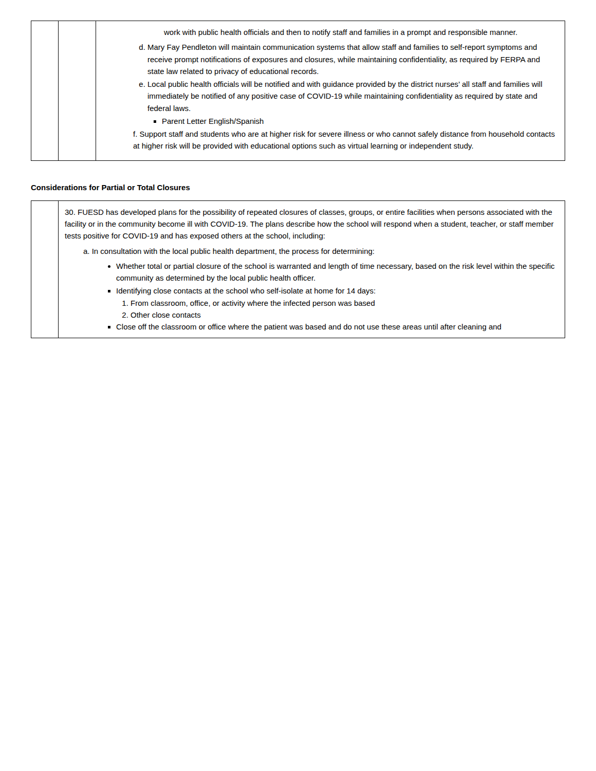| | | work with public health officials and then to notify staff and families in a prompt and responsible manner. Mary Fay Pendleton will maintain communication systems that allow staff and families to self-report symptoms and receive prompt notifications of exposures and closures, while maintaining confidentiality, as required by FERPA and state law related to privacy of educational records. Local public health officials will be notified and with guidance provided by the district nurses’ all staff and families will immediately be notified of any positive case of COVID-19 while maintaining confidentiality as required by state and federal laws. Parent Letter English/Spanish f. Support staff and students who are at higher risk for severe illness or who cannot safely distance from household contacts at higher risk will be provided with educational options such as virtual learning or independent study. |
Considerations for Partial or Total Closures
| | 30. FUESD has developed plans for the possibility of repeated closures of classes, groups, or entire facilities when persons associated with the facility or in the community become ill with COVID-19. The plans describe how the school will respond when a student, teacher, or staff member tests positive for COVID-19 and has exposed others at the school, including: a. In consultation with the local public health department, the process for determining: Whether total or partial closure of the school is warranted and length of time necessary, based on the risk level within the specific community as determined by the local public health officer. Identifying close contacts at the school who self-isolate at home for 14 days: From classroom, office, or activity where the infected person was based Other close contacts Close off the classroom or office where the patient was based and do not use these areas until after cleaning and |